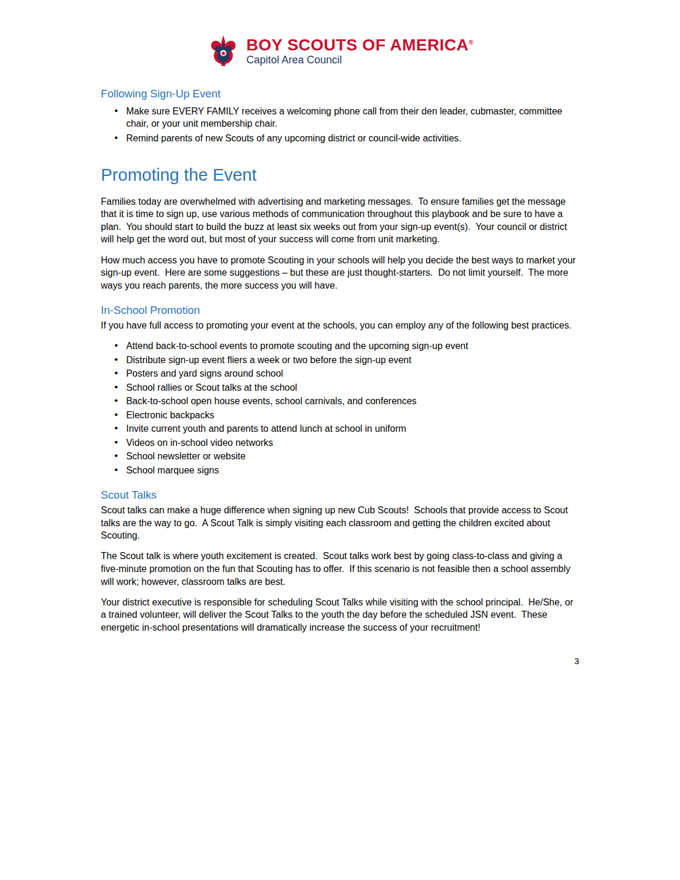BOY SCOUTS OF AMERICA®
Capitol Area Council
Following Sign-Up Event
Make sure EVERY FAMILY receives a welcoming phone call from their den leader, cubmaster, committee chair, or your unit membership chair.
Remind parents of new Scouts of any upcoming district or council-wide activities.
Promoting the Event
Families today are overwhelmed with advertising and marketing messages. To ensure families get the message that it is time to sign up, use various methods of communication throughout this playbook and be sure to have a plan. You should start to build the buzz at least six weeks out from your sign-up event(s). Your council or district will help get the word out, but most of your success will come from unit marketing.
How much access you have to promote Scouting in your schools will help you decide the best ways to market your sign-up event. Here are some suggestions – but these are just thought-starters. Do not limit yourself. The more ways you reach parents, the more success you will have.
In-School Promotion
If you have full access to promoting your event at the schools, you can employ any of the following best practices.
Attend back-to-school events to promote scouting and the upcoming sign-up event
Distribute sign-up event fliers a week or two before the sign-up event
Posters and yard signs around school
School rallies or Scout talks at the school
Back-to-school open house events, school carnivals, and conferences
Electronic backpacks
Invite current youth and parents to attend lunch at school in uniform
Videos on in-school video networks
School newsletter or website
School marquee signs
Scout Talks
Scout talks can make a huge difference when signing up new Cub Scouts! Schools that provide access to Scout talks are the way to go. A Scout Talk is simply visiting each classroom and getting the children excited about Scouting.
The Scout talk is where youth excitement is created. Scout talks work best by going class-to-class and giving a five-minute promotion on the fun that Scouting has to offer. If this scenario is not feasible then a school assembly will work; however, classroom talks are best.
Your district executive is responsible for scheduling Scout Talks while visiting with the school principal. He/She, or a trained volunteer, will deliver the Scout Talks to the youth the day before the scheduled JSN event. These energetic in-school presentations will dramatically increase the success of your recruitment!
3